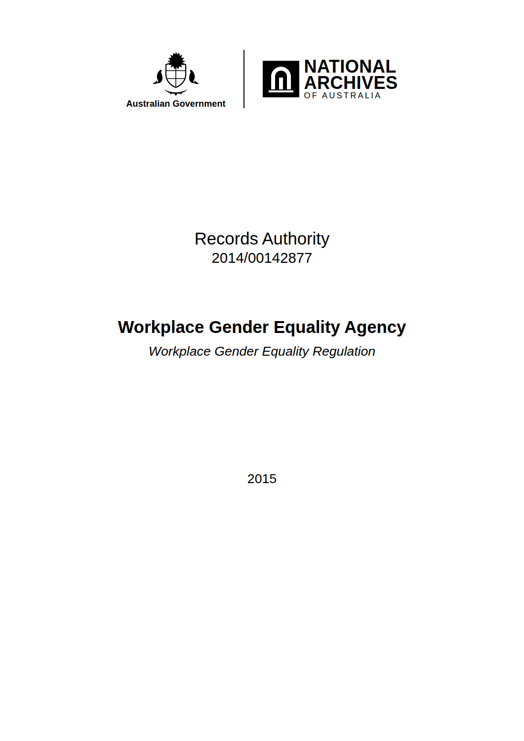Australian Government
NATIONAL ARCHIVES OF AUSTRALIA
Records Authority
2014/00142877
Workplace Gender Equality Agency
Workplace Gender Equality Regulation
2015